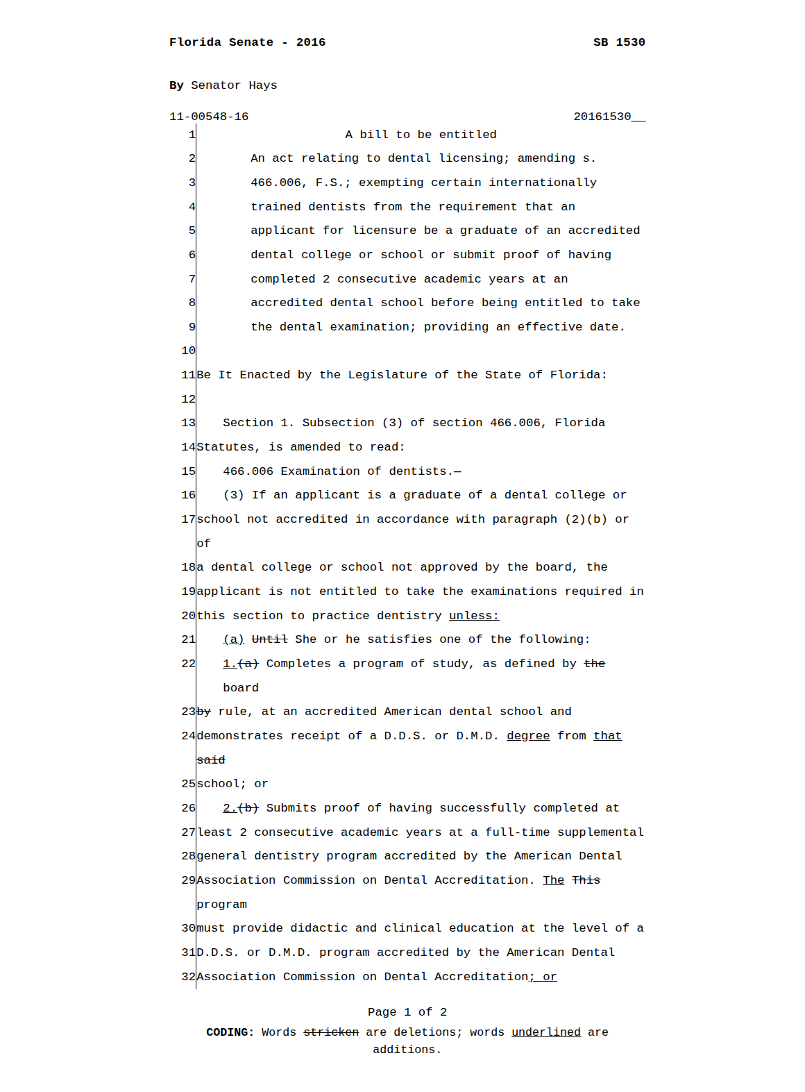Florida Senate - 2016
SB 1530
By Senator Hays
11-00548-16
20161530__
| 1 | A bill to be entitled |
| 2 | An act relating to dental licensing; amending s. |
| 3 | 466.006, F.S.; exempting certain internationally |
| 4 | trained dentists from the requirement that an |
| 5 | applicant for licensure be a graduate of an accredited |
| 6 | dental college or school or submit proof of having |
| 7 | completed 2 consecutive academic years at an |
| 8 | accredited dental school before being entitled to take |
| 9 | the dental examination; providing an effective date. |
| 10 | |
| 11 | Be It Enacted by the Legislature of the State of Florida: |
| 12 | |
| 13 | Section 1. Subsection (3) of section 466.006, Florida |
| 14 | Statutes, is amended to read: |
| 15 | 466.006 Examination of dentists.— |
| 16 | (3) If an applicant is a graduate of a dental college or |
| 17 | school not accredited in accordance with paragraph (2)(b) or of |
| 18 | a dental college or school not approved by the board, the |
| 19 | applicant is not entitled to take the examinations required in |
| 20 | this section to practice dentistry unless: |
| 21 | (a) Until She or he satisfies one of the following: |
| 22 | 1. (a) Completes a program of study, as defined by the board |
| 23 | by rule, at an accredited American dental school and |
| 24 | demonstrates receipt of a D.D.S. or D.M.D. degree from that said |
| 25 | school; or |
| 26 | 2. (b) Submits proof of having successfully completed at |
| 27 | least 2 consecutive academic years at a full-time supplemental |
| 28 | general dentistry program accredited by the American Dental |
| 29 | Association Commission on Dental Accreditation. The This program |
| 30 | must provide didactic and clinical education at the level of a |
| 31 | D.D.S. or D.M.D. program accredited by the American Dental |
| 32 | Association Commission on Dental Accreditation ; or |
Page 1 of 2
CODING: Words stricken are deletions; words underlined are additions.